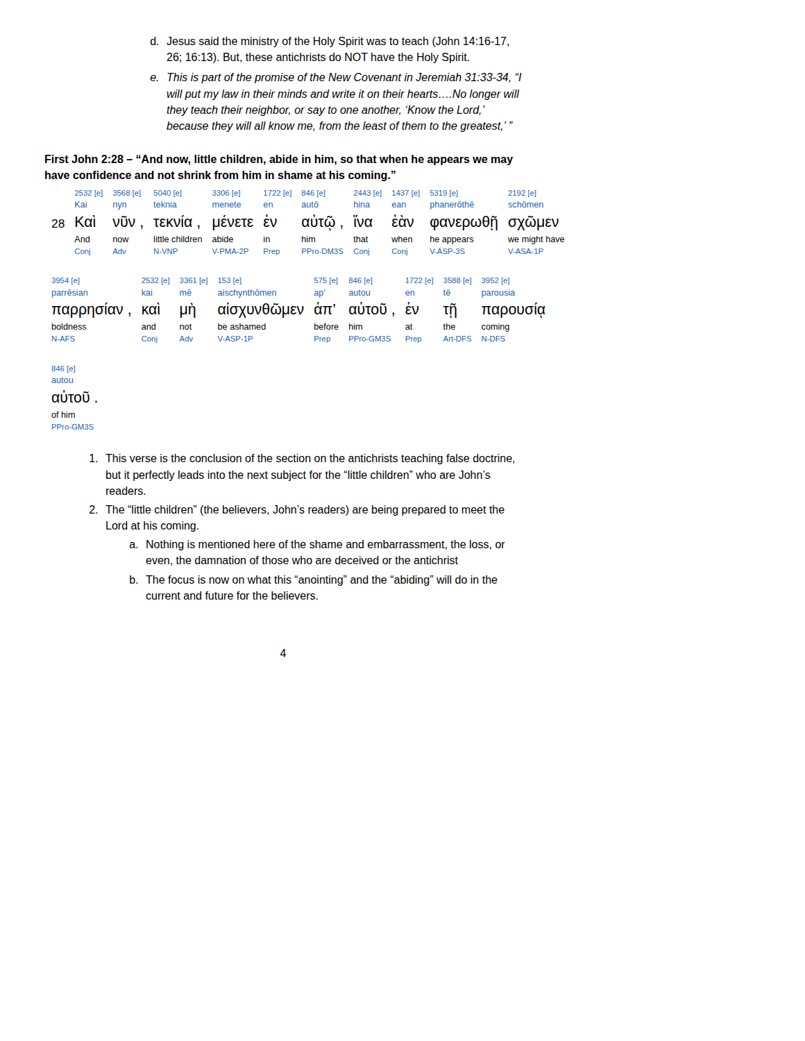Jesus said the ministry of the Holy Spirit was to teach (John 14:16-17, 26; 16:13). But, these antichrists do NOT have the Holy Spirit.
This is part of the promise of the New Covenant in Jeremiah 31:33-34, “I will put my law in their minds and write it on their hearts….No longer will they teach their neighbor, or say to one another, ‘Know the Lord,’ because they will all know me, from the least of them to the greatest,’ ”
First John 2:28 – “And now, little children, abide in him, so that when he appears we may have confidence and not shrink from him in shame at his coming.”
| | 2532 [e] | 3568 [e] | 5040 [e] | 3306 [e] | 1722 [e] | 846 [e] | 2443 [e] | 1437 [e] | 5319 [e] | 2192 [e] |
| | Kai | nyn | teknia | menete | en | autō | hina | ean | phanerōthē | schōmen |
| 28 | Καὶ | νῦν , | τεκνία , | μένετε | ἐν | αὐτῷ , | ἵνα | ἐὰν | φανερωθῇ | σχῶμεν |
| | And | now | little children | abide | in | him | that | when | he appears | we might have |
| | Conj | Adv | N-VNP | V-PMA-2P | Prep | PPro-DM3S | Conj | Conj | V-ASP-3S | V-ASA-1P |
| 3954 [e] | 2532 [e] | 3361 [e] | 153 [e] | 575 [e] | 846 [e] | 1722 [e] | 3588 [e] | 3952 [e] |
| parrēsian | kai | mē | aischynthōmen | ap’ | autou | en | tē | parousia |
| παρρησίαν , | καὶ | μὴ | αἰσχυνθῶμεν | ἀπ’ | αὐτοῦ , | ἐν | τῇ | παρουσίᾳ |
| boldness | and | not | be ashamed | before | him | at | the | coming |
| N-AFS | Conj | Adv | V-ASP-1P | Prep | PPro-GM3S | Prep | Art-DFS | N-DFS |
| 846 [e] |
| autou |
| αὐτοῦ . |
| of him |
| PPro-GM3S |
This verse is the conclusion of the section on the antichrists teaching false doctrine, but it perfectly leads into the next subject for the “little children” who are John’s readers.
The “little children” (the believers, John’s readers) are being prepared to meet the Lord at his coming.
Nothing is mentioned here of the shame and embarrassment, the loss, or even, the damnation of those who are deceived or the antichrist
The focus is now on what this “anointing” and the “abiding” will do in the current and future for the believers.
4